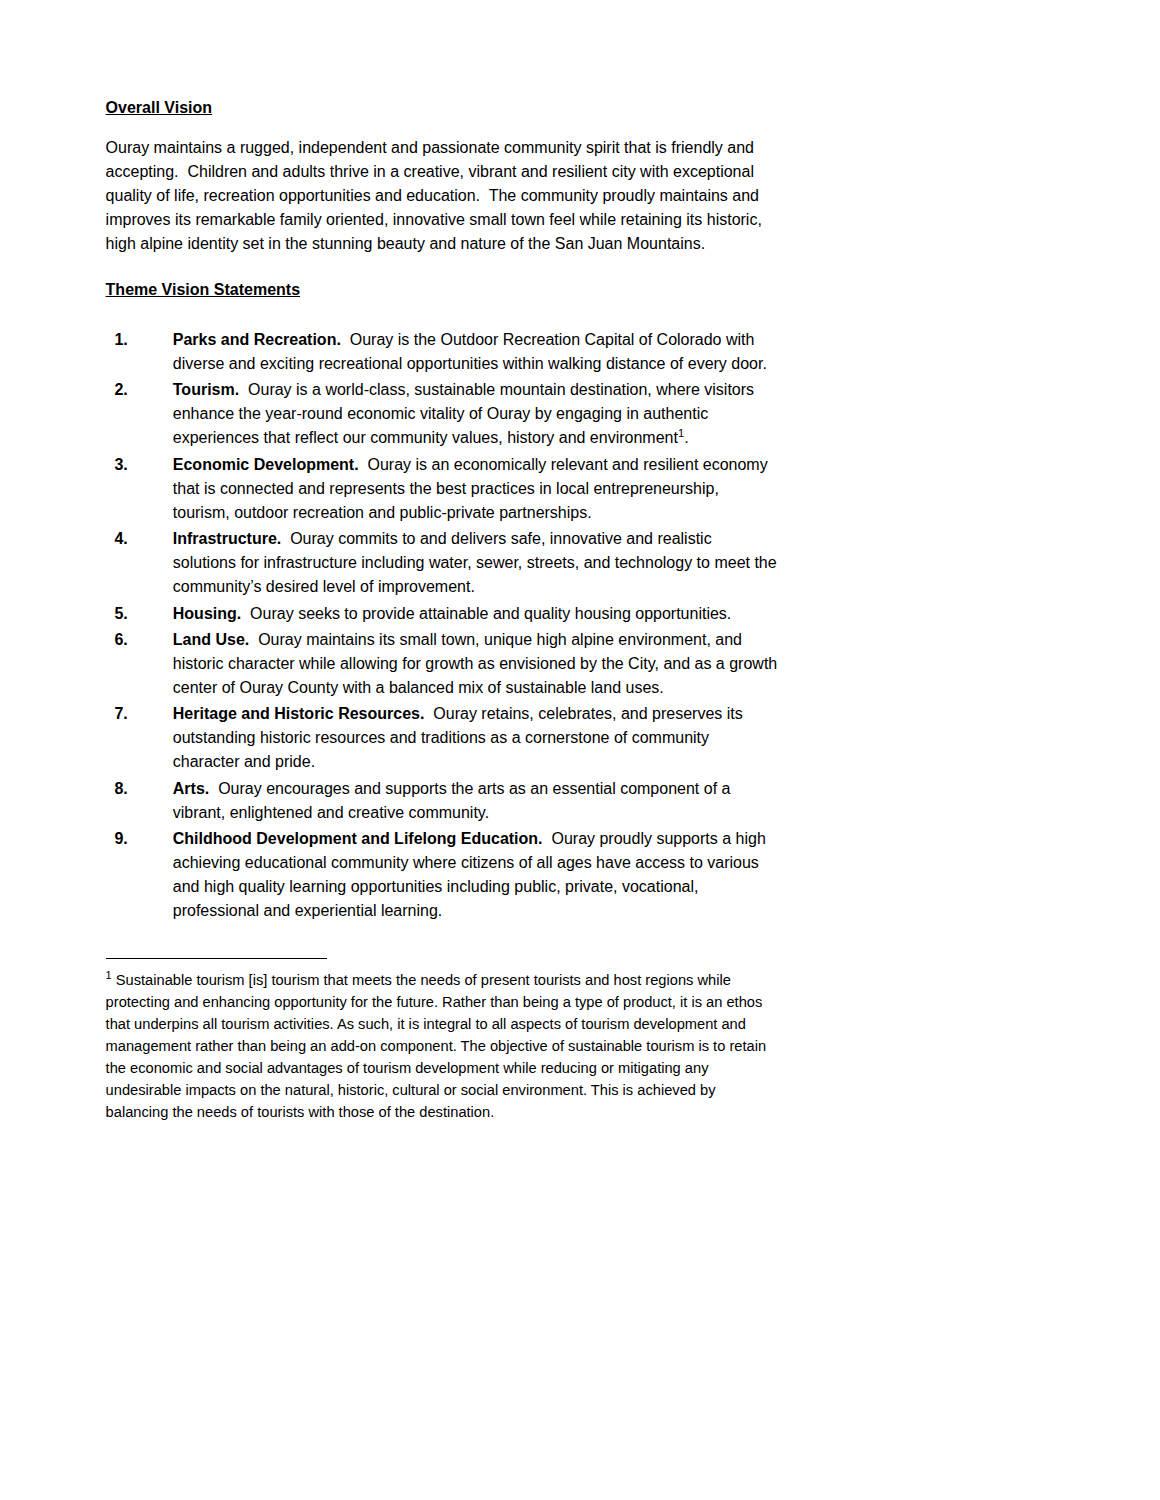Overall Vision
Ouray maintains a rugged, independent and passionate community spirit that is friendly and accepting. Children and adults thrive in a creative, vibrant and resilient city with exceptional quality of life, recreation opportunities and education. The community proudly maintains and improves its remarkable family oriented, innovative small town feel while retaining its historic, high alpine identity set in the stunning beauty and nature of the San Juan Mountains.
Theme Vision Statements
Parks and Recreation. Ouray is the Outdoor Recreation Capital of Colorado with diverse and exciting recreational opportunities within walking distance of every door.
Tourism. Ouray is a world-class, sustainable mountain destination, where visitors enhance the year-round economic vitality of Ouray by engaging in authentic experiences that reflect our community values, history and environment1.
Economic Development. Ouray is an economically relevant and resilient economy that is connected and represents the best practices in local entrepreneurship, tourism, outdoor recreation and public-private partnerships.
Infrastructure. Ouray commits to and delivers safe, innovative and realistic solutions for infrastructure including water, sewer, streets, and technology to meet the community’s desired level of improvement.
Housing. Ouray seeks to provide attainable and quality housing opportunities.
Land Use. Ouray maintains its small town, unique high alpine environment, and historic character while allowing for growth as envisioned by the City, and as a growth center of Ouray County with a balanced mix of sustainable land uses.
Heritage and Historic Resources. Ouray retains, celebrates, and preserves its outstanding historic resources and traditions as a cornerstone of community character and pride.
Arts. Ouray encourages and supports the arts as an essential component of a vibrant, enlightened and creative community.
Childhood Development and Lifelong Education. Ouray proudly supports a high achieving educational community where citizens of all ages have access to various and high quality learning opportunities including public, private, vocational, professional and experiential learning.
1 Sustainable tourism [is] tourism that meets the needs of present tourists and host regions while protecting and enhancing opportunity for the future. Rather than being a type of product, it is an ethos that underpins all tourism activities. As such, it is integral to all aspects of tourism development and management rather than being an add-on component. The objective of sustainable tourism is to retain the economic and social advantages of tourism development while reducing or mitigating any undesirable impacts on the natural, historic, cultural or social environment. This is achieved by balancing the needs of tourists with those of the destination.